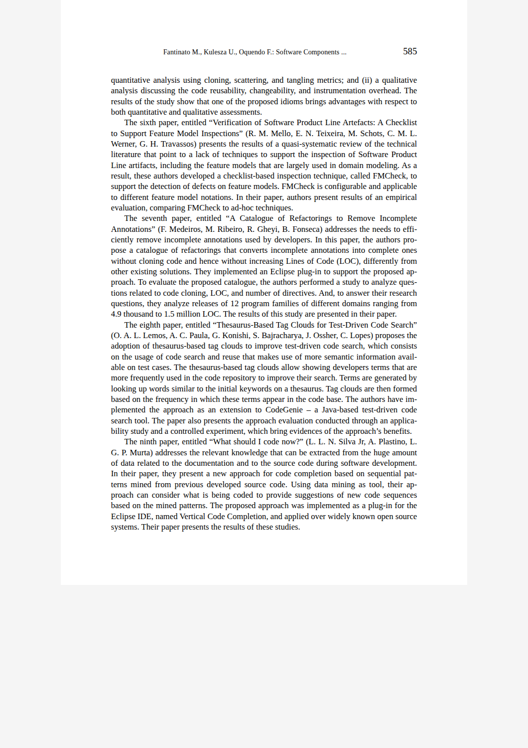Fantinato M., Kulesza U., Oquendo F.: Software Components ...
585
quantitative analysis using cloning, scattering, and tangling metrics; and (ii) a qualitative analysis discussing the code reusability, changeability, and instrumentation overhead. The results of the study show that one of the proposed idioms brings advantages with respect to both quantitative and qualitative assessments.
The sixth paper, entitled “Verification of Software Product Line Artefacts: A Checklist to Support Feature Model Inspections” (R. M. Mello, E. N. Teixeira, M. Schots, C. M. L. Werner, G. H. Travassos) presents the results of a quasi-systematic review of the technical literature that point to a lack of techniques to support the inspection of Software Product Line artifacts, including the feature models that are largely used in domain modeling. As a result, these authors developed a checklist-based inspection technique, called FMCheck, to support the detection of defects on feature models. FMCheck is configurable and applicable to different feature model notations. In their paper, authors present results of an empirical evaluation, comparing FMCheck to ad-hoc techniques.
The seventh paper, entitled “A Catalogue of Refactorings to Remove Incomplete Annotations” (F. Medeiros, M. Ribeiro, R. Gheyi, B. Fonseca) addresses the needs to efficiently remove incomplete annotations used by developers. In this paper, the authors propose a catalogue of refactorings that converts incomplete annotations into complete ones without cloning code and hence without increasing Lines of Code (LOC), differently from other existing solutions. They implemented an Eclipse plug-in to support the proposed approach. To evaluate the proposed catalogue, the authors performed a study to analyze questions related to code cloning, LOC, and number of directives. And, to answer their research questions, they analyze releases of 12 program families of different domains ranging from 4.9 thousand to 1.5 million LOC. The results of this study are presented in their paper.
The eighth paper, entitled “Thesaurus-Based Tag Clouds for Test-Driven Code Search” (O. A. L. Lemos, A. C. Paula, G. Konishi, S. Bajracharya, J. Ossher, C. Lopes) proposes the adoption of thesaurus-based tag clouds to improve test-driven code search, which consists on the usage of code search and reuse that makes use of more semantic information available on test cases. The thesaurus-based tag clouds allow showing developers terms that are more frequently used in the code repository to improve their search. Terms are generated by looking up words similar to the initial keywords on a thesaurus. Tag clouds are then formed based on the frequency in which these terms appear in the code base. The authors have implemented the approach as an extension to CodeGenie – a Java-based test-driven code search tool. The paper also presents the approach evaluation conducted through an applicability study and a controlled experiment, which bring evidences of the approach’s benefits.
The ninth paper, entitled “What should I code now?” (L. L. N. Silva Jr, A. Plastino, L. G. P. Murta) addresses the relevant knowledge that can be extracted from the huge amount of data related to the documentation and to the source code during software development. In their paper, they present a new approach for code completion based on sequential patterns mined from previous developed source code. Using data mining as tool, their approach can consider what is being coded to provide suggestions of new code sequences based on the mined patterns. The proposed approach was implemented as a plug-in for the Eclipse IDE, named Vertical Code Completion, and applied over widely known open source systems. Their paper presents the results of these studies.